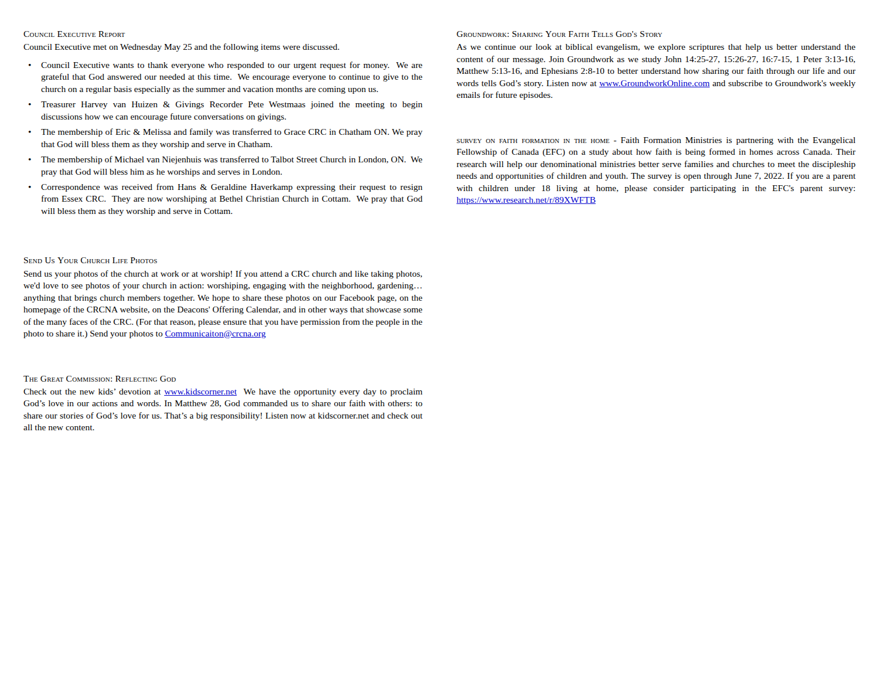Council Executive Report
Council Executive met on Wednesday May 25 and the following items were discussed.
Council Executive wants to thank everyone who responded to our urgent request for money. We are grateful that God answered our needed at this time. We encourage everyone to continue to give to the church on a regular basis especially as the summer and vacation months are coming upon us.
Treasurer Harvey van Huizen & Givings Recorder Pete Westmaas joined the meeting to begin discussions how we can encourage future conversations on givings.
The membership of Eric & Melissa and family was transferred to Grace CRC in Chatham ON. We pray that God will bless them as they worship and serve in Chatham.
The membership of Michael van Niejenhuis was transferred to Talbot Street Church in London, ON. We pray that God will bless him as he worships and serves in London.
Correspondence was received from Hans & Geraldine Haverkamp expressing their request to resign from Essex CRC. They are now worshiping at Bethel Christian Church in Cottam. We pray that God will bless them as they worship and serve in Cottam.
Send Us Your Church Life Photos
Send us your photos of the church at work or at worship! If you attend a CRC church and like taking photos, we'd love to see photos of your church in action: worshiping, engaging with the neighborhood, gardening…anything that brings church members together. We hope to share these photos on our Facebook page, on the homepage of the CRCNA website, on the Deacons' Offering Calendar, and in other ways that showcase some of the many faces of the CRC. (For that reason, please ensure that you have permission from the people in the photo to share it.) Send your photos to Communicaiton@crcna.org
The Great Commission: Reflecting God
Check out the new kids’ devotion at www.kidscorner.net We have the opportunity every day to proclaim God’s love in our actions and words. In Matthew 28, God commanded us to share our faith with others: to share our stories of God’s love for us. That’s a big responsibility! Listen now at kidscorner.net and check out all the new content.
Groundwork: Sharing Your Faith Tells God's Story
As we continue our look at biblical evangelism, we explore scriptures that help us better understand the content of our message. Join Groundwork as we study John 14:25-27, 15:26-27, 16:7-15, 1 Peter 3:13-16, Matthew 5:13-16, and Ephesians 2:8-10 to better understand how sharing our faith through our life and our words tells God’s story. Listen now at www.GroundworkOnline.com and subscribe to Groundwork's weekly emails for future episodes.
Survey on Faith Formation in the Home - Faith Formation Ministries is partnering with the Evangelical Fellowship of Canada (EFC) on a study about how faith is being formed in homes across Canada. Their research will help our denominational ministries better serve families and churches to meet the discipleship needs and opportunities of children and youth. The survey is open through June 7, 2022. If you are a parent with children under 18 living at home, please consider participating in the EFC's parent survey: https://www.research.net/r/89XWFTB